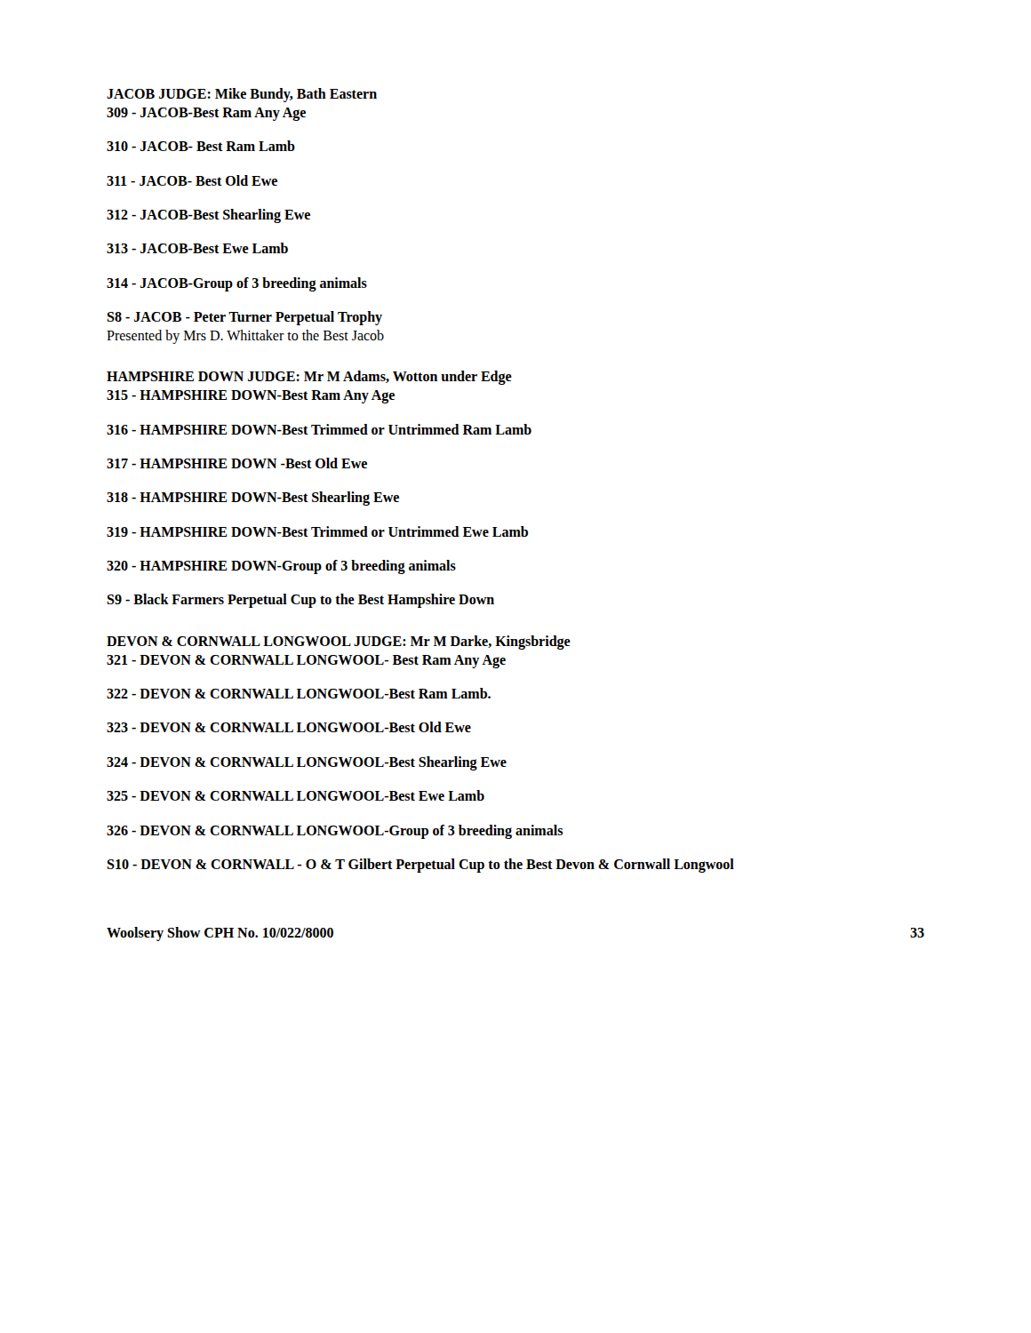JACOB JUDGE: Mike Bundy, Bath Eastern
309 - JACOB-Best Ram Any Age
310 - JACOB- Best Ram Lamb
311 - JACOB- Best Old Ewe
312 - JACOB-Best Shearling Ewe
313 - JACOB-Best Ewe Lamb
314 - JACOB-Group of 3 breeding animals
S8 - JACOB - Peter Turner Perpetual Trophy
Presented by Mrs D. Whittaker to the Best Jacob
HAMPSHIRE DOWN JUDGE: Mr M Adams, Wotton under Edge
315 - HAMPSHIRE DOWN-Best Ram Any Age
316 - HAMPSHIRE DOWN-Best Trimmed or Untrimmed Ram Lamb
317 - HAMPSHIRE DOWN -Best Old Ewe
318 - HAMPSHIRE DOWN-Best Shearling Ewe
319 - HAMPSHIRE DOWN-Best Trimmed or Untrimmed Ewe Lamb
320 - HAMPSHIRE DOWN-Group of 3 breeding animals
S9 - Black Farmers Perpetual Cup to the Best Hampshire Down
DEVON & CORNWALL LONGWOOL JUDGE: Mr M Darke, Kingsbridge
321 - DEVON & CORNWALL LONGWOOL- Best Ram Any Age
322 - DEVON & CORNWALL LONGWOOL-Best Ram Lamb.
323 - DEVON & CORNWALL LONGWOOL-Best Old Ewe
324 - DEVON & CORNWALL LONGWOOL-Best Shearling Ewe
325 - DEVON & CORNWALL LONGWOOL-Best Ewe Lamb
326 - DEVON & CORNWALL LONGWOOL-Group of 3 breeding animals
S10 - DEVON & CORNWALL - O & T Gilbert Perpetual Cup to the Best Devon & Cornwall Longwool
Woolsery Show CPH No. 10/022/8000 33